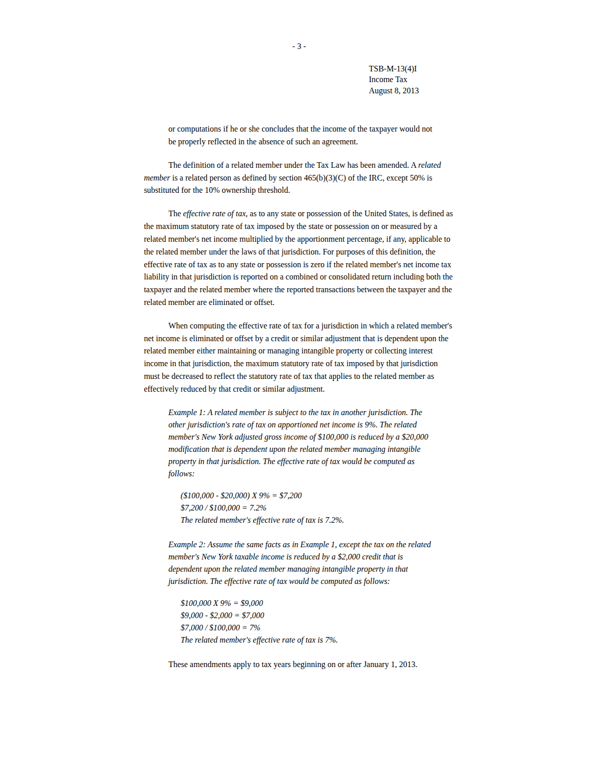- 3 -
TSB-M-13(4)I
Income Tax
August 8, 2013
or computations if he or she concludes that the income of the taxpayer would not be properly reflected in the absence of such an agreement.
The definition of a related member under the Tax Law has been amended. A related member is a related person as defined by section 465(b)(3)(C) of the IRC, except 50% is substituted for the 10% ownership threshold.
The effective rate of tax, as to any state or possession of the United States, is defined as the maximum statutory rate of tax imposed by the state or possession on or measured by a related member's net income multiplied by the apportionment percentage, if any, applicable to the related member under the laws of that jurisdiction. For purposes of this definition, the effective rate of tax as to any state or possession is zero if the related member's net income tax liability in that jurisdiction is reported on a combined or consolidated return including both the taxpayer and the related member where the reported transactions between the taxpayer and the related member are eliminated or offset.
When computing the effective rate of tax for a jurisdiction in which a related member's net income is eliminated or offset by a credit or similar adjustment that is dependent upon the related member either maintaining or managing intangible property or collecting interest income in that jurisdiction, the maximum statutory rate of tax imposed by that jurisdiction must be decreased to reflect the statutory rate of tax that applies to the related member as effectively reduced by that credit or similar adjustment.
Example 1: A related member is subject to the tax in another jurisdiction. The other jurisdiction's rate of tax on apportioned net income is 9%. The related member's New York adjusted gross income of $100,000 is reduced by a $20,000 modification that is dependent upon the related member managing intangible property in that jurisdiction. The effective rate of tax would be computed as follows:
($100,000 - $20,000) X 9% = $7,200
$7,200 / $100,000 = 7.2%
The related member's effective rate of tax is 7.2%.
Example 2: Assume the same facts as in Example 1, except the tax on the related member's New York taxable income is reduced by a $2,000 credit that is dependent upon the related member managing intangible property in that jurisdiction. The effective rate of tax would be computed as follows:
$100,000 X 9% = $9,000
$9,000 - $2,000 = $7,000
$7,000 / $100,000 = 7%
The related member's effective rate of tax is 7%.
These amendments apply to tax years beginning on or after January 1, 2013.